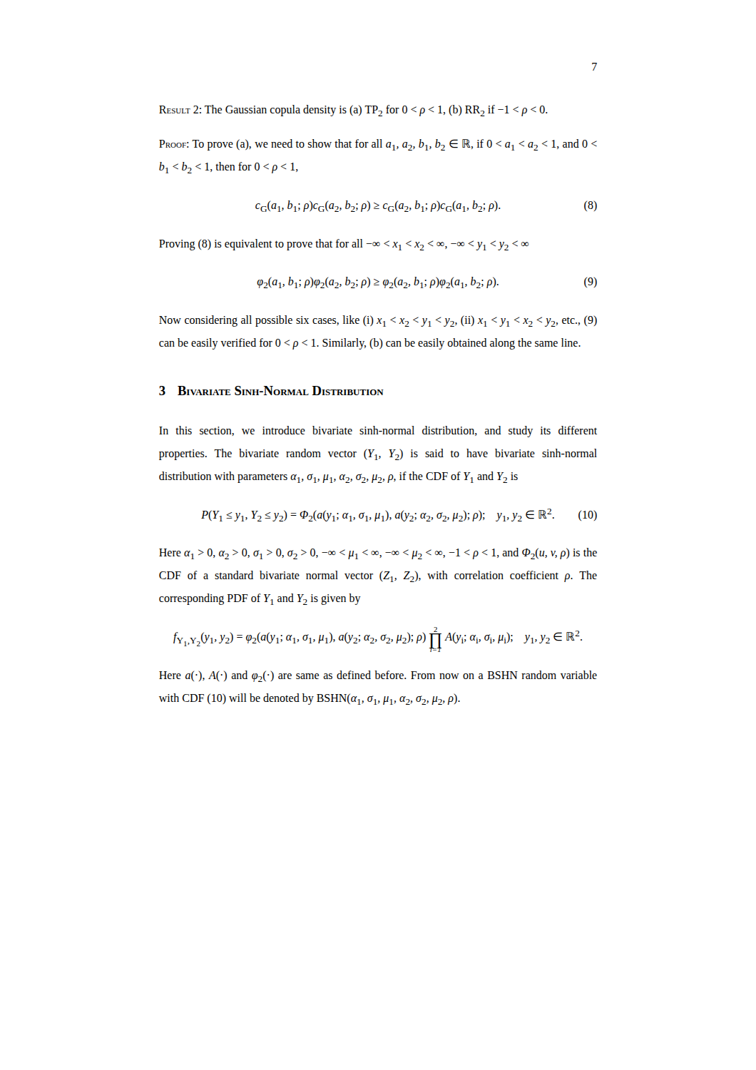7
Result 2: The Gaussian copula density is (a) TP2 for 0 < ρ < 1, (b) RR2 if −1 < ρ < 0.
Proof: To prove (a), we need to show that for all a1, a2, b1, b2 ∈ ℝ, if 0 < a1 < a2 < 1, and 0 < b1 < b2 < 1, then for 0 < ρ < 1,
cG(a1, b1; ρ)cG(a2, b2; ρ) ≥ cG(a2, b1; ρ)cG(a1, b2; ρ). (8)
Proving (8) is equivalent to prove that for all −∞ < x1 < x2 < ∞, −∞ < y1 < y2 < ∞
φ2(a1, b1; ρ)φ2(a2, b2; ρ) ≥ φ2(a2, b1; ρ)φ2(a1, b2; ρ). (9)
Now considering all possible six cases, like (i) x1 < x2 < y1 < y2, (ii) x1 < y1 < x2 < y2, etc., (9) can be easily verified for 0 < ρ < 1. Similarly, (b) can be easily obtained along the same line.
3 Bivariate Sinh-Normal Distribution
In this section, we introduce bivariate sinh-normal distribution, and study its different properties. The bivariate random vector (Y1, Y2) is said to have bivariate sinh-normal distribution with parameters α1, σ1, μ1, α2, σ2, μ2, ρ, if the CDF of Y1 and Y2 is
P(Y1 ≤ y1, Y2 ≤ y2) = Φ2(a(y1; α1, σ1, μ1), a(y2; α2, σ2, μ2); ρ); y1, y2 ∈ ℝ2. (10)
Here α1 > 0, α2 > 0, σ1 > 0, σ2 > 0, −∞ < μ1 < ∞, −∞ < μ2 < ∞, −1 < ρ < 1, and Φ2(u, v, ρ) is the CDF of a standard bivariate normal vector (Z1, Z2), with correlation coefficient ρ. The corresponding PDF of Y1 and Y2 is given by
fY1,Y2(y1, y2) = φ2(a(y1; α1, σ1, μ1), a(y2; α2, σ2, μ2); ρ)∏2 i=1 A(yi; αi, σi, μi); y1, y2 ∈ ℝ2.
Here a(·), A(·) and φ2(·) are same as defined before. From now on a BSHN random variable with CDF (10) will be denoted by BSHN(α1, σ1, μ1, α2, σ2, μ2, ρ).